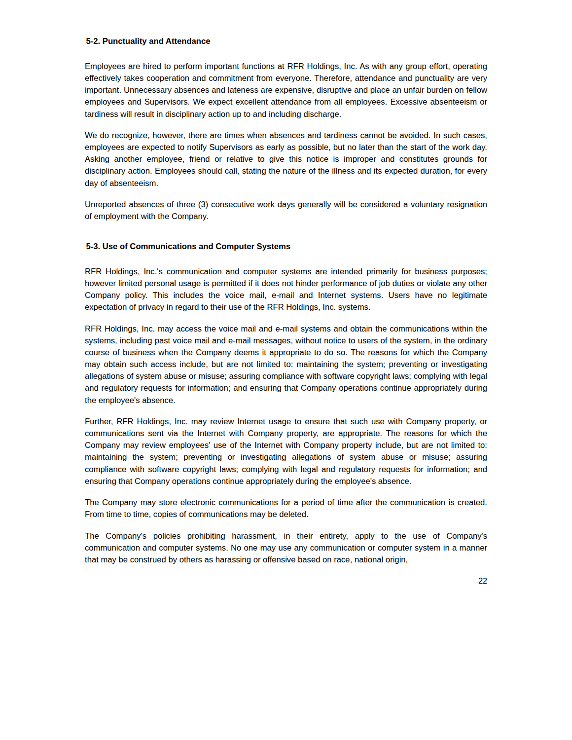5-2. Punctuality and Attendance
Employees are hired to perform important functions at RFR Holdings, Inc. As with any group effort, operating effectively takes cooperation and commitment from everyone. Therefore, attendance and punctuality are very important. Unnecessary absences and lateness are expensive, disruptive and place an unfair burden on fellow employees and Supervisors. We expect excellent attendance from all employees. Excessive absenteeism or tardiness will result in disciplinary action up to and including discharge.
We do recognize, however, there are times when absences and tardiness cannot be avoided. In such cases, employees are expected to notify Supervisors as early as possible, but no later than the start of the work day. Asking another employee, friend or relative to give this notice is improper and constitutes grounds for disciplinary action. Employees should call, stating the nature of the illness and its expected duration, for every day of absenteeism.
Unreported absences of three (3) consecutive work days generally will be considered a voluntary resignation of employment with the Company.
5-3. Use of Communications and Computer Systems
RFR Holdings, Inc.'s communication and computer systems are intended primarily for business purposes; however limited personal usage is permitted if it does not hinder performance of job duties or violate any other Company policy. This includes the voice mail, e-mail and Internet systems. Users have no legitimate expectation of privacy in regard to their use of the RFR Holdings, Inc. systems.
RFR Holdings, Inc. may access the voice mail and e-mail systems and obtain the communications within the systems, including past voice mail and e-mail messages, without notice to users of the system, in the ordinary course of business when the Company deems it appropriate to do so. The reasons for which the Company may obtain such access include, but are not limited to: maintaining the system; preventing or investigating allegations of system abuse or misuse; assuring compliance with software copyright laws; complying with legal and regulatory requests for information; and ensuring that Company operations continue appropriately during the employee's absence.
Further, RFR Holdings, Inc. may review Internet usage to ensure that such use with Company property, or communications sent via the Internet with Company property, are appropriate. The reasons for which the Company may review employees' use of the Internet with Company property include, but are not limited to: maintaining the system; preventing or investigating allegations of system abuse or misuse; assuring compliance with software copyright laws; complying with legal and regulatory requests for information; and ensuring that Company operations continue appropriately during the employee's absence.
The Company may store electronic communications for a period of time after the communication is created. From time to time, copies of communications may be deleted.
The Company's policies prohibiting harassment, in their entirety, apply to the use of Company's communication and computer systems. No one may use any communication or computer system in a manner that may be construed by others as harassing or offensive based on race, national origin,
22